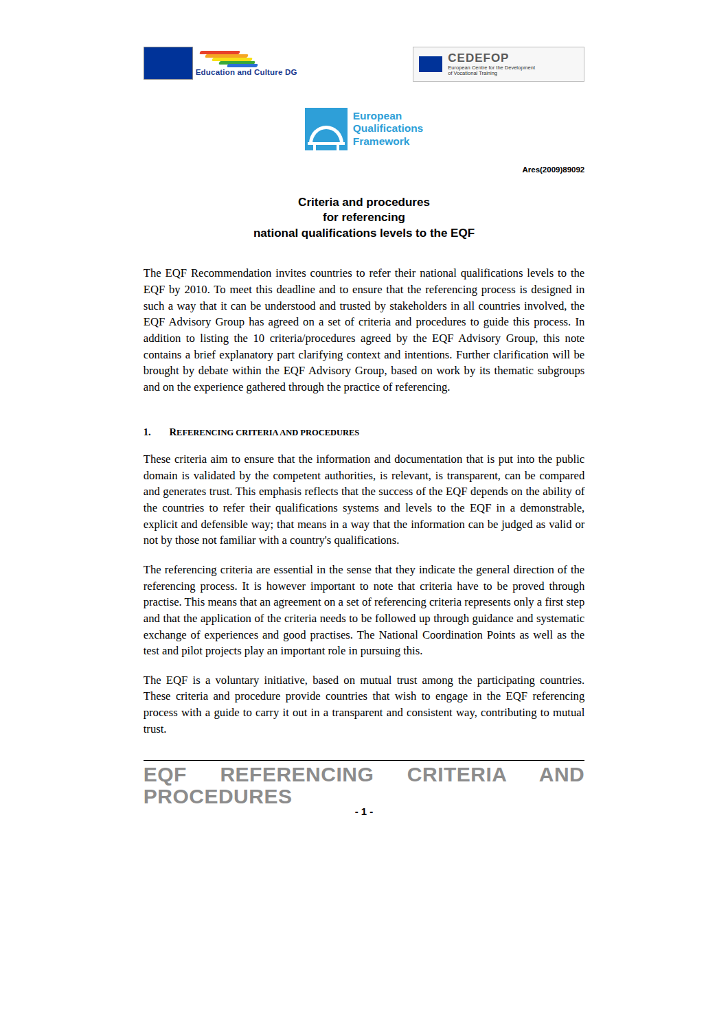Education and Culture DG
CEDEFOP European Centre for the Development of Vocational Training
European
Qualifications
Framework
Ares(2009)89092
Criteria and procedures
for referencing
national qualifications levels to the EQF
The EQF Recommendation invites countries to refer their national qualifications levels to the EQF by 2010. To meet this deadline and to ensure that the referencing process is designed in such a way that it can be understood and trusted by stakeholders in all countries involved, the EQF Advisory Group has agreed on a set of criteria and procedures to guide this process. In addition to listing the 10 criteria/procedures agreed by the EQF Advisory Group, this note contains a brief explanatory part clarifying context and intentions. Further clarification will be brought by debate within the EQF Advisory Group, based on work by its thematic subgroups and on the experience gathered through the practice of referencing.
1. REFERENCING CRITERIA AND PROCEDURES
These criteria aim to ensure that the information and documentation that is put into the public domain is validated by the competent authorities, is relevant, is transparent, can be compared and generates trust. This emphasis reflects that the success of the EQF depends on the ability of the countries to refer their qualifications systems and levels to the EQF in a demonstrable, explicit and defensible way; that means in a way that the information can be judged as valid or not by those not familiar with a country's qualifications.
The referencing criteria are essential in the sense that they indicate the general direction of the referencing process. It is however important to note that criteria have to be proved through practise. This means that an agreement on a set of referencing criteria represents only a first step and that the application of the criteria needs to be followed up through guidance and systematic exchange of experiences and good practises. The National Coordination Points as well as the test and pilot projects play an important role in pursuing this.
The EQF is a voluntary initiative, based on mutual trust among the participating countries. These criteria and procedure provide countries that wish to engage in the EQF referencing process with a guide to carry it out in a transparent and consistent way, contributing to mutual trust.
EQF REFERENCING CRITERIA AND PROCEDURES
- 1 -